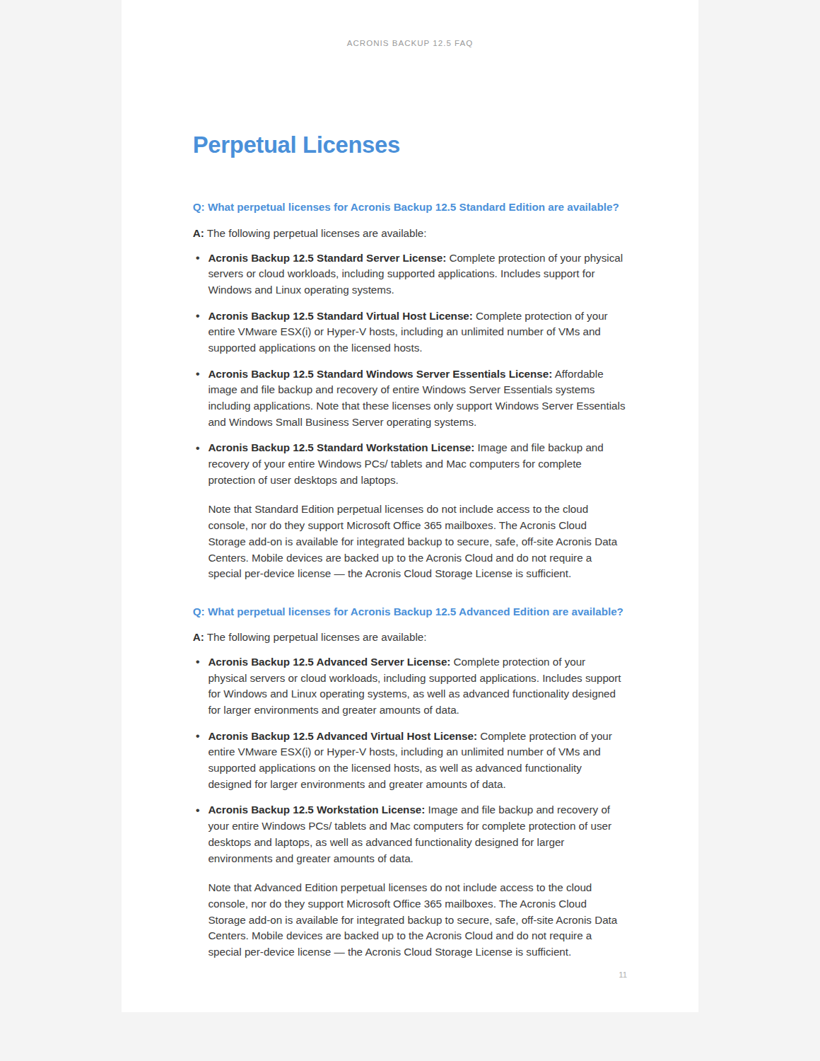Acronis Backup 12.5 FAQ
Perpetual Licenses
Q: What perpetual licenses for Acronis Backup 12.5 Standard Edition are available?
A: The following perpetual licenses are available:
Acronis Backup 12.5 Standard Server License: Complete protection of your physical servers or cloud workloads, including supported applications. Includes support for Windows and Linux operating systems.
Acronis Backup 12.5 Standard Virtual Host License: Complete protection of your entire VMware ESX(i) or Hyper-V hosts, including an unlimited number of VMs and supported applications on the licensed hosts.
Acronis Backup 12.5 Standard Windows Server Essentials License: Affordable image and file backup and recovery of entire Windows Server Essentials systems including applications. Note that these licenses only support Windows Server Essentials and Windows Small Business Server operating systems.
Acronis Backup 12.5 Standard Workstation License: Image and file backup and recovery of your entire Windows PCs/ tablets and Mac computers for complete protection of user desktops and laptops.
Note that Standard Edition perpetual licenses do not include access to the cloud console, nor do they support Microsoft Office 365 mailboxes. The Acronis Cloud Storage add-on is available for integrated backup to secure, safe, off-site Acronis Data Centers. Mobile devices are backed up to the Acronis Cloud and do not require a special per-device license — the Acronis Cloud Storage License is sufficient.
Q: What perpetual licenses for Acronis Backup 12.5 Advanced Edition are available?
A: The following perpetual licenses are available:
Acronis Backup 12.5 Advanced Server License: Complete protection of your physical servers or cloud workloads, including supported applications. Includes support for Windows and Linux operating systems, as well as advanced functionality designed for larger environments and greater amounts of data.
Acronis Backup 12.5 Advanced Virtual Host License: Complete protection of your entire VMware ESX(i) or Hyper-V hosts, including an unlimited number of VMs and supported applications on the licensed hosts, as well as advanced functionality designed for larger environments and greater amounts of data.
Acronis Backup 12.5 Workstation License: Image and file backup and recovery of your entire Windows PCs/ tablets and Mac computers for complete protection of user desktops and laptops, as well as advanced functionality designed for larger environments and greater amounts of data.
Note that Advanced Edition perpetual licenses do not include access to the cloud console, nor do they support Microsoft Office 365 mailboxes. The Acronis Cloud Storage add-on is available for integrated backup to secure, safe, off-site Acronis Data Centers. Mobile devices are backed up to the Acronis Cloud and do not require a special per-device license — the Acronis Cloud Storage License is sufficient.
11